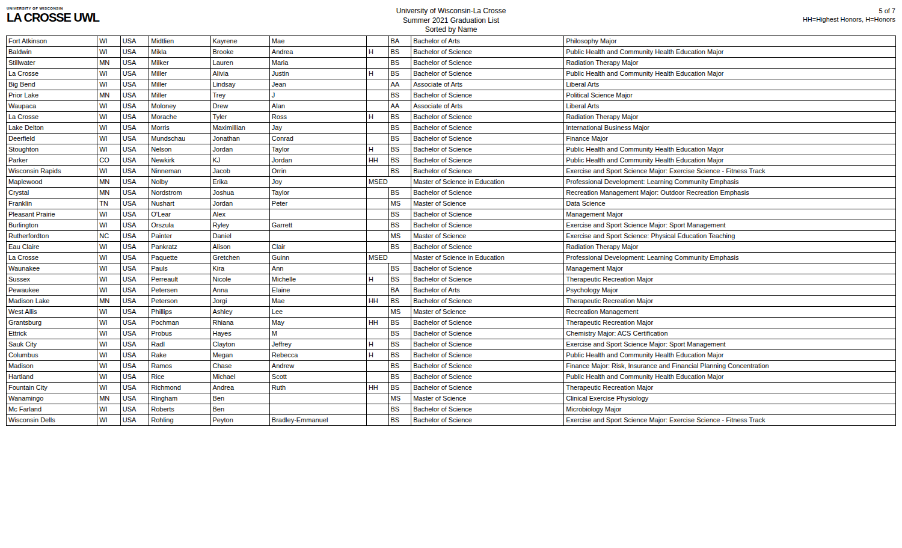| UNIVERSITY OF WISCONSIN LA CROSSE UWL | University of Wisconsin-La Crosse Summer 2021 Graduation List Sorted by Name | 5 of 7 HH=Highest Honors, H=Honors |
| Fort Atkinson | WI | USA | Midtlien | Kayrene | Mae | | BA | Bachelor of Arts | Philosophy Major |
| Baldwin | WI | USA | Mikla | Brooke | Andrea | H | BS | Bachelor of Science | Public Health and Community Health Education Major |
| Stillwater | MN | USA | Milker | Lauren | Maria | | BS | Bachelor of Science | Radiation Therapy Major |
| La Crosse | WI | USA | Miller | Alivia | Justin | H | BS | Bachelor of Science | Public Health and Community Health Education Major |
| Big Bend | WI | USA | Miller | Lindsay | Jean | | AA | Associate of Arts | Liberal Arts |
| Prior Lake | MN | USA | Miller | Trey | J | | BS | Bachelor of Science | Political Science Major |
| Waupaca | WI | USA | Moloney | Drew | Alan | | AA | Associate of Arts | Liberal Arts |
| La Crosse | WI | USA | Morache | Tyler | Ross | H | BS | Bachelor of Science | Radiation Therapy Major |
| Lake Delton | WI | USA | Morris | Maximillian | Jay | | BS | Bachelor of Science | International Business Major |
| Deerfield | WI | USA | Mundschau | Jonathan | Conrad | | BS | Bachelor of Science | Finance Major |
| Stoughton | WI | USA | Nelson | Jordan | Taylor | H | BS | Bachelor of Science | Public Health and Community Health Education Major |
| Parker | CO | USA | Newkirk | KJ | Jordan | HH | BS | Bachelor of Science | Public Health and Community Health Education Major |
| Wisconsin Rapids | WI | USA | Ninneman | Jacob | Orrin | | BS | Bachelor of Science | Exercise and Sport Science Major: Exercise Science - Fitness Track |
| Maplewood | MN | USA | Nolby | Erika | Joy | MSED | Master of Science in Education | Professional Development: Learning Community Emphasis |
| Crystal | MN | USA | Nordstrom | Joshua | Taylor | | BS | Bachelor of Science | Recreation Management Major: Outdoor Recreation Emphasis |
| Franklin | TN | USA | Nushart | Jordan | Peter | | MS | Master of Science | Data Science |
| Pleasant Prairie | WI | USA | O'Lear | Alex | | | BS | Bachelor of Science | Management Major |
| Burlington | WI | USA | Orszula | Ryley | Garrett | | BS | Bachelor of Science | Exercise and Sport Science Major: Sport Management |
| Rutherfordton | NC | USA | Painter | Daniel | | | MS | Master of Science | Exercise and Sport Science: Physical Education Teaching |
| Eau Claire | WI | USA | Pankratz | Alison | Clair | | BS | Bachelor of Science | Radiation Therapy Major |
| La Crosse | WI | USA | Paquette | Gretchen | Guinn | MSED | Master of Science in Education | Professional Development: Learning Community Emphasis |
| Waunakee | WI | USA | Pauls | Kira | Ann | | BS | Bachelor of Science | Management Major |
| Sussex | WI | USA | Perreault | Nicole | Michelle | H | BS | Bachelor of Science | Therapeutic Recreation Major |
| Pewaukee | WI | USA | Petersen | Anna | Elaine | | BA | Bachelor of Arts | Psychology Major |
| Madison Lake | MN | USA | Peterson | Jorgi | Mae | HH | BS | Bachelor of Science | Therapeutic Recreation Major |
| West Allis | WI | USA | Phillips | Ashley | Lee | | MS | Master of Science | Recreation Management |
| Grantsburg | WI | USA | Pochman | Rhiana | May | HH | BS | Bachelor of Science | Therapeutic Recreation Major |
| Ettrick | WI | USA | Probus | Hayes | M | | BS | Bachelor of Science | Chemistry Major: ACS Certification |
| Sauk City | WI | USA | Radl | Clayton | Jeffrey | H | BS | Bachelor of Science | Exercise and Sport Science Major: Sport Management |
| Columbus | WI | USA | Rake | Megan | Rebecca | H | BS | Bachelor of Science | Public Health and Community Health Education Major |
| Madison | WI | USA | Ramos | Chase | Andrew | | BS | Bachelor of Science | Finance Major: Risk, Insurance and Financial Planning Concentration |
| Hartland | WI | USA | Rice | Michael | Scott | | BS | Bachelor of Science | Public Health and Community Health Education Major |
| Fountain City | WI | USA | Richmond | Andrea | Ruth | HH | BS | Bachelor of Science | Therapeutic Recreation Major |
| Wanamingo | MN | USA | Ringham | Ben | | | MS | Master of Science | Clinical Exercise Physiology |
| Mc Farland | WI | USA | Roberts | Ben | | | BS | Bachelor of Science | Microbiology Major |
| Wisconsin Dells | WI | USA | Rohling | Peyton | Bradley-Emmanuel | | BS | Bachelor of Science | Exercise and Sport Science Major: Exercise Science - Fitness Track |